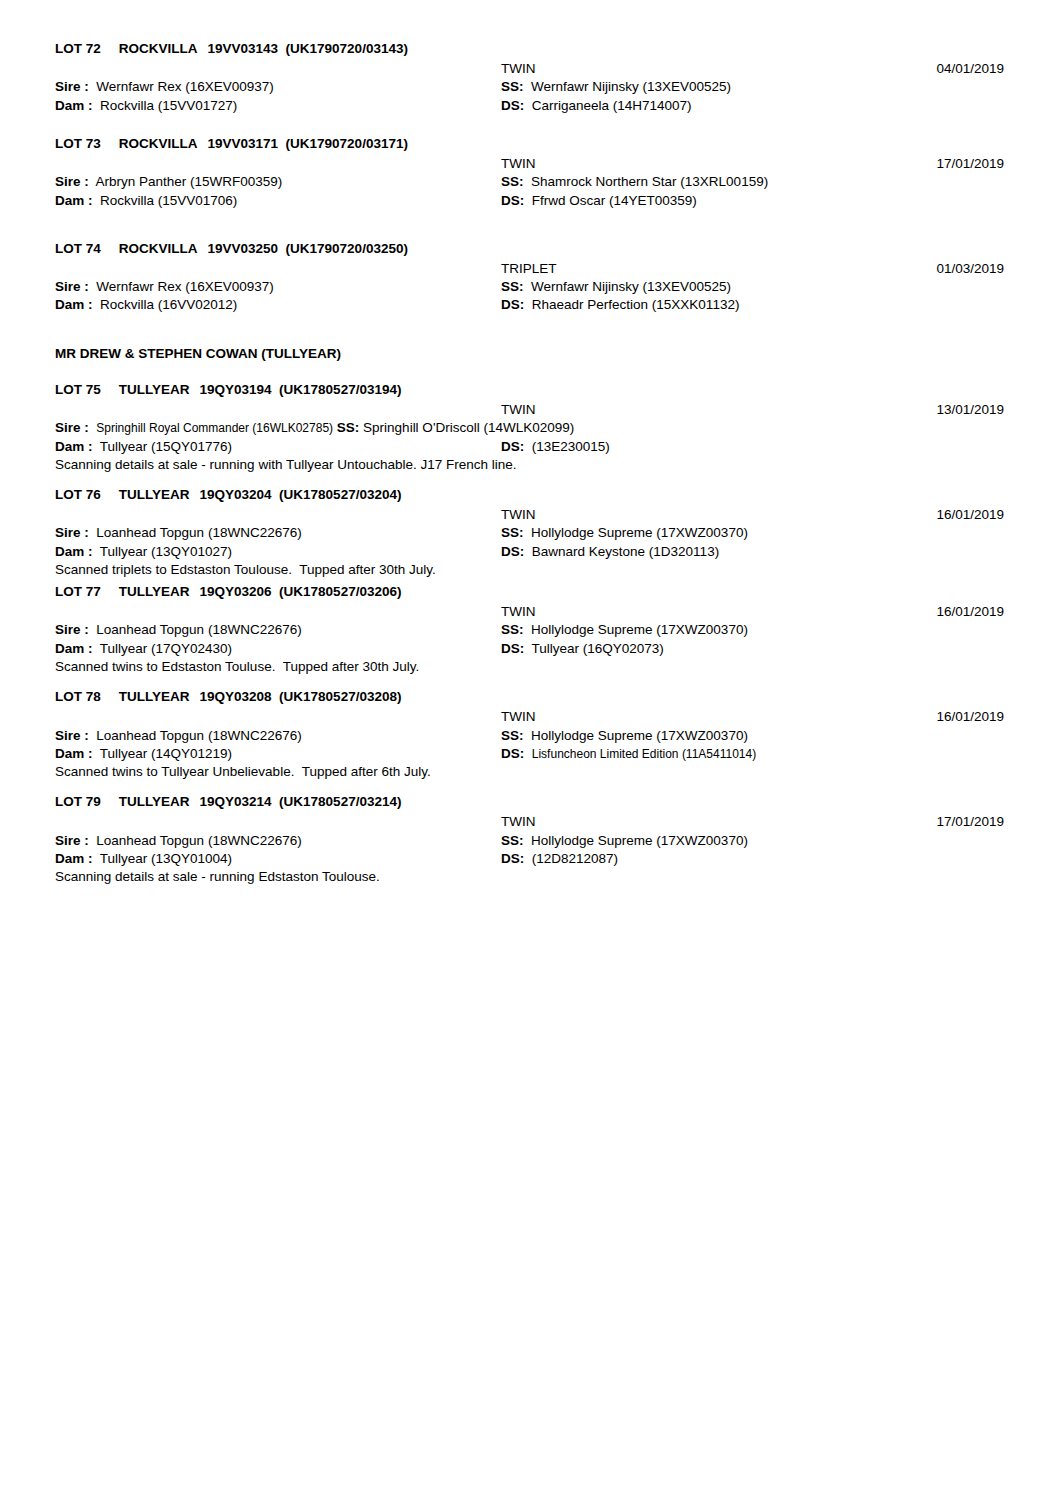LOT 72 ROCKVILLA19VV03143 (UK1790720/03143)
| | / TWIN / 04/01/2019 / |
| Sire : Wernfawr Rex (16XEV00937) | SS: Wernfawr Nijinsky (13XEV00525) |
| Dam : Rockvilla (15VV01727) | DS: Carriganeela (14H714007) |
LOT 73 ROCKVILLA19VV03171 (UK1790720/03171)
| | / TWIN / 17/01/2019 / |
| Sire : Arbryn Panther (15WRF00359) | SS: Shamrock Northern Star (13XRL00159) |
| Dam : Rockvilla (15VV01706) | DS: Ffrwd Oscar (14YET00359) |
LOT 74 ROCKVILLA19VV03250 (UK1790720/03250)
| | / TRIPLET / 01/03/2019 / |
| Sire : Wernfawr Rex (16XEV00937) | SS: Wernfawr Nijinsky (13XEV00525) |
| Dam : Rockvilla (16VV02012) | DS: Rhaeadr Perfection (15XXK01132) |
MR DREW & STEPHEN COWAN (TULLYEAR)
LOT 75 TULLYEAR19QY03194 (UK1780527/03194)
| | / TWIN / 13/01/2019 / |
Sire : Springhill Royal Commander (16WLK02785) SS: Springhill O'Driscoll (14WLK02099)
| Dam : Tullyear (15QY01776) | DS: (13E230015) |
Scanning details at sale - running with Tullyear Untouchable. J17 French line.
LOT 76 TULLYEAR19QY03204 (UK1780527/03204)
| | / TWIN / 16/01/2019 / |
| Sire : Loanhead Topgun (18WNC22676) | SS: Hollylodge Supreme (17XWZ00370) |
| Dam : Tullyear (13QY01027) | DS: Bawnard Keystone (1D320113) |
Scanned triplets to Edstaston Toulouse. Tupped after 30th July.
LOT 77 TULLYEAR19QY03206 (UK1780527/03206)
| | / TWIN / 16/01/2019 / |
| Sire : Loanhead Topgun (18WNC22676) | SS: Hollylodge Supreme (17XWZ00370) |
| Dam : Tullyear (17QY02430) | DS: Tullyear (16QY02073) |
Scanned twins to Edstaston Touluse. Tupped after 30th July.
LOT 78 TULLYEAR19QY03208 (UK1780527/03208)
| | / TWIN / 16/01/2019 / |
| Sire : Loanhead Topgun (18WNC22676) | SS: Hollylodge Supreme (17XWZ00370) |
| Dam : Tullyear (14QY01219) | DS: Lisfuncheon Limited Edition (11A5411014) |
Scanned twins to Tullyear Unbelievable. Tupped after 6th July.
LOT 79 TULLYEAR19QY03214 (UK1780527/03214)
| | / TWIN / 17/01/2019 / |
| Sire : Loanhead Topgun (18WNC22676) | SS: Hollylodge Supreme (17XWZ00370) |
| Dam : Tullyear (13QY01004) | DS: (12D8212087) |
Scanning details at sale - running Edstaston Toulouse.